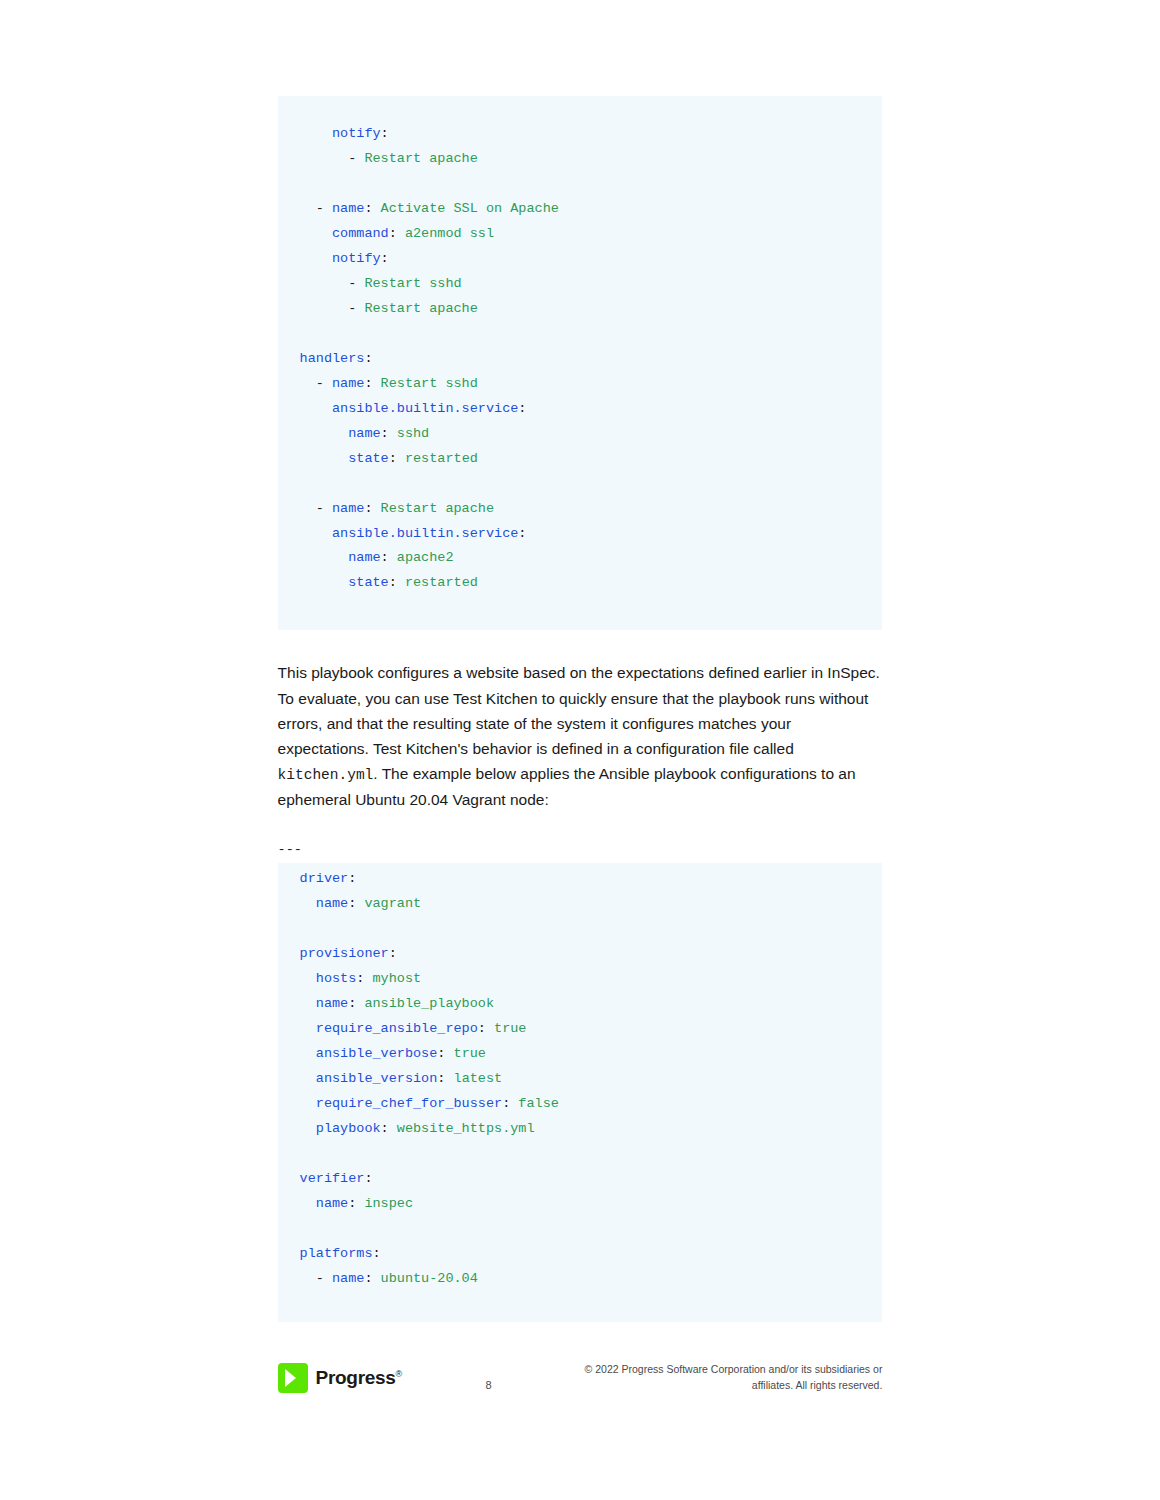notify:
      - Restart apache

  - name: Activate SSL on Apache
    command: a2enmod ssl
    notify:
      - Restart sshd
      - Restart apache

handlers:
  - name: Restart sshd
    ansible.builtin.service:
      name: sshd
      state: restarted

  - name: Restart apache
    ansible.builtin.service:
      name: apache2
      state: restarted
This playbook configures a website based on the expectations defined earlier in InSpec. To evaluate, you can use Test Kitchen to quickly ensure that the playbook runs without errors, and that the resulting state of the system it configures matches your expectations. Test Kitchen's behavior is defined in a configuration file called kitchen.yml. The example below applies the Ansible playbook configurations to an ephemeral Ubuntu 20.04 Vagrant node:
---
driver:
  name: vagrant

provisioner:
  hosts: myhost
  name: ansible_playbook
  require_ansible_repo: true
  ansible_verbose: true
  ansible_version: latest
  require_chef_for_busser: false
  playbook: website_https.yml

verifier:
  name: inspec

platforms:
  - name: ubuntu-20.04
Progress®
8
© 2022 Progress Software Corporation and/or its subsidiaries or affiliates. All rights reserved.